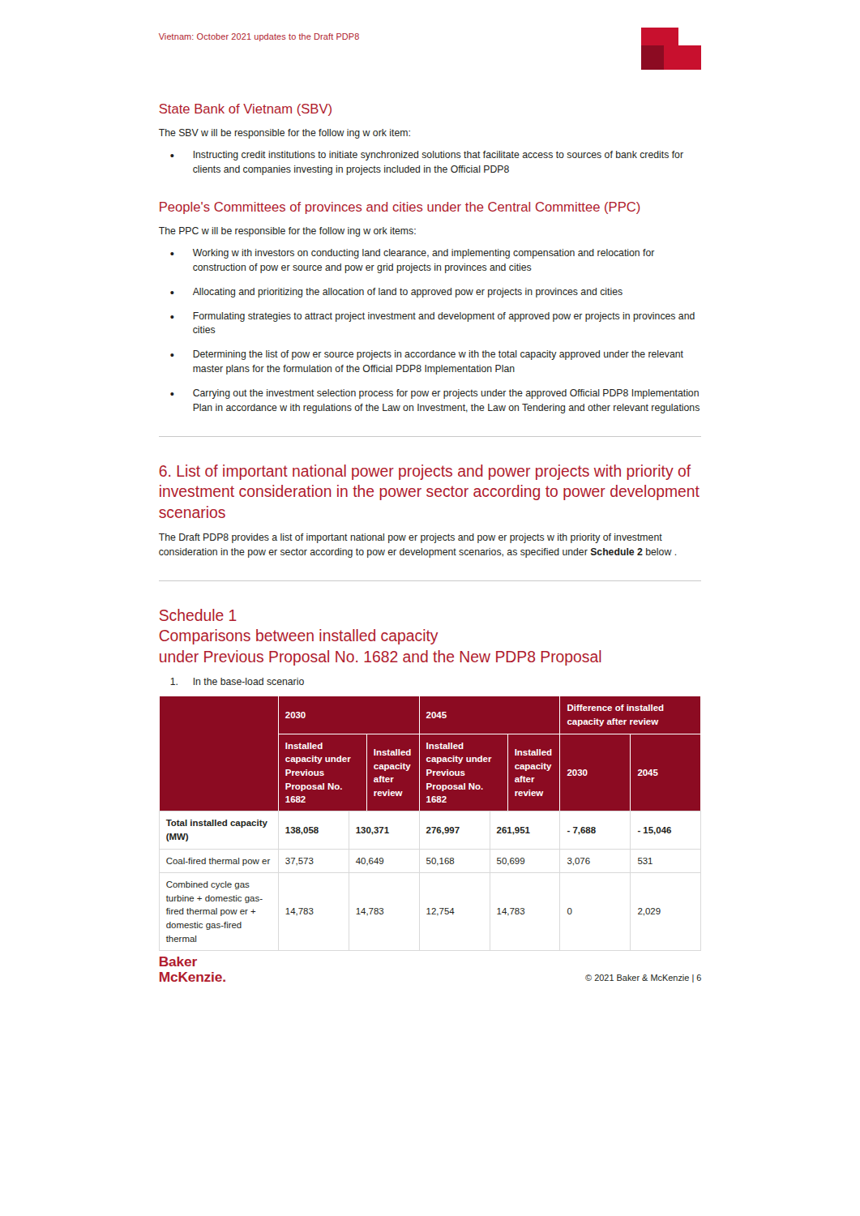Vietnam: October 2021 updates to the Draft PDP8
State Bank of Vietnam (SBV)
The SBV w ill be responsible for the follow ing w ork item:
Instructing credit institutions to initiate synchronized solutions that facilitate access to sources of bank credits for clients and companies investing in projects included in the Official PDP8
People's Committees of provinces and cities under the Central Committee (PPC)
The PPC w ill be responsible for the follow ing w ork items:
Working w ith investors on conducting land clearance, and implementing compensation and relocation for construction of pow er source and pow er grid projects in provinces and cities
Allocating and prioritizing the allocation of land to approved pow er projects in provinces and cities
Formulating strategies to attract project investment and development of approved pow er projects in provinces and cities
Determining the list of pow er source projects in accordance w ith the total capacity approved under the relevant master plans for the formulation of the Official PDP8 Implementation Plan
Carrying out the investment selection process for pow er projects under the approved Official PDP8 Implementation Plan in accordance w ith regulations of the Law on Investment, the Law on Tendering and other relevant regulations
6. List of important national power projects and power projects with priority of investment consideration in the power sector according to power development scenarios
The Draft PDP8 provides a list of important national pow er projects and pow er projects w ith priority of investment consideration in the pow er sector according to pow er development scenarios, as specified under Schedule 2 below .
Schedule 1
Comparisons between installed capacity
under Previous Proposal No. 1682 and the New PDP8 Proposal
1. In the base-load scenario
| | 2030 | 2045 | Difference of installed capacity after review |
| --- | --- | --- | --- |
| Installed capacity under Previous Proposal No. 1682 | Installed capacity after review | Installed capacity under Previous Proposal No. 1682 | Installed capacity after review | 2030 | 2045 |
| Total installed capacity (MW) | 138,058 | 130,371 | 276,997 | 261,951 | - 7,688 | - 15,046 |
| Coal-fired thermal pow er | 37,573 | 40,649 | 50,168 | 50,699 | 3,076 | 531 |
| Combined cycle gas turbine + domestic gas-fired thermal pow er + domestic gas-fired thermal | 14,783 | 14,783 | 12,754 | 14,783 | 0 | 2,029 |
Baker
McKenzie.
© 2021 Baker & McKenzie | 6